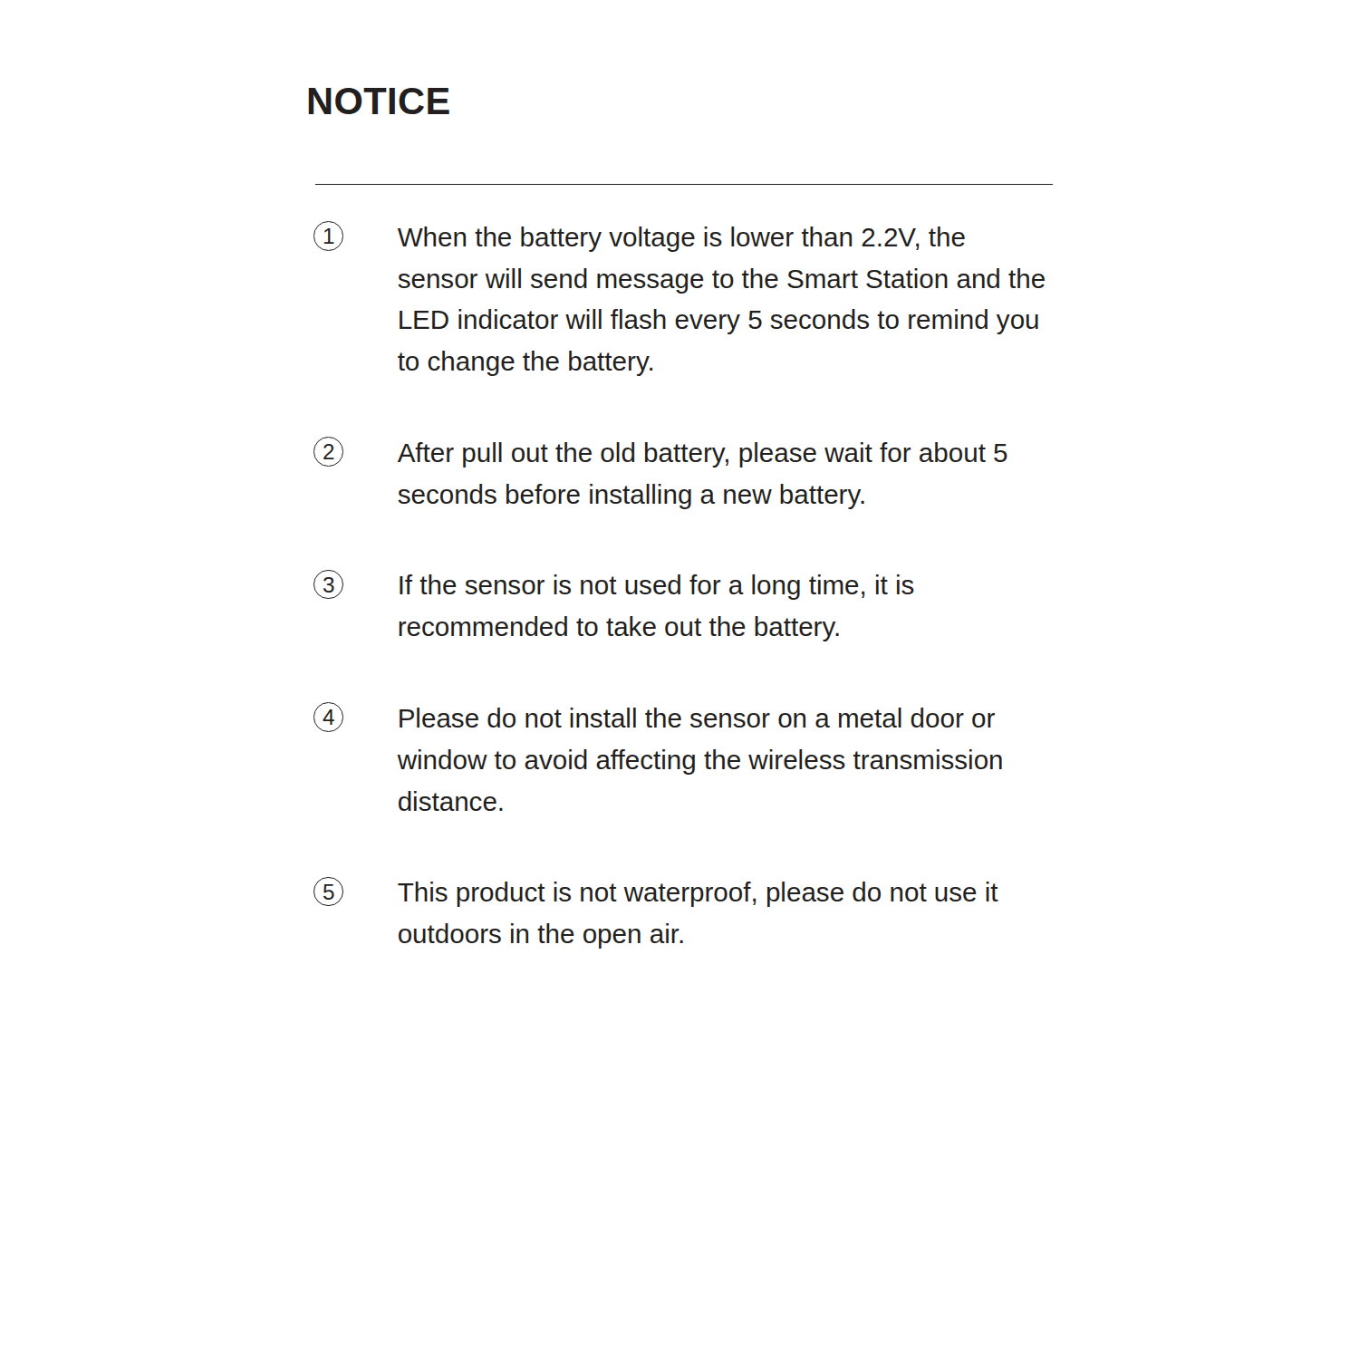NOTICE
When the battery voltage is lower than 2.2V, the sensor will send message to the Smart Station and the LED indicator will flash every 5 seconds to remind you to change the battery.
After pull out the old battery, please wait for about 5 seconds before installing a new battery.
If the sensor is not used for a long time, it is recommended to take out the battery.
Please do not install the sensor on a metal door or window to avoid affecting the wireless transmission distance.
This product is not waterproof, please do not use it outdoors in the open air.